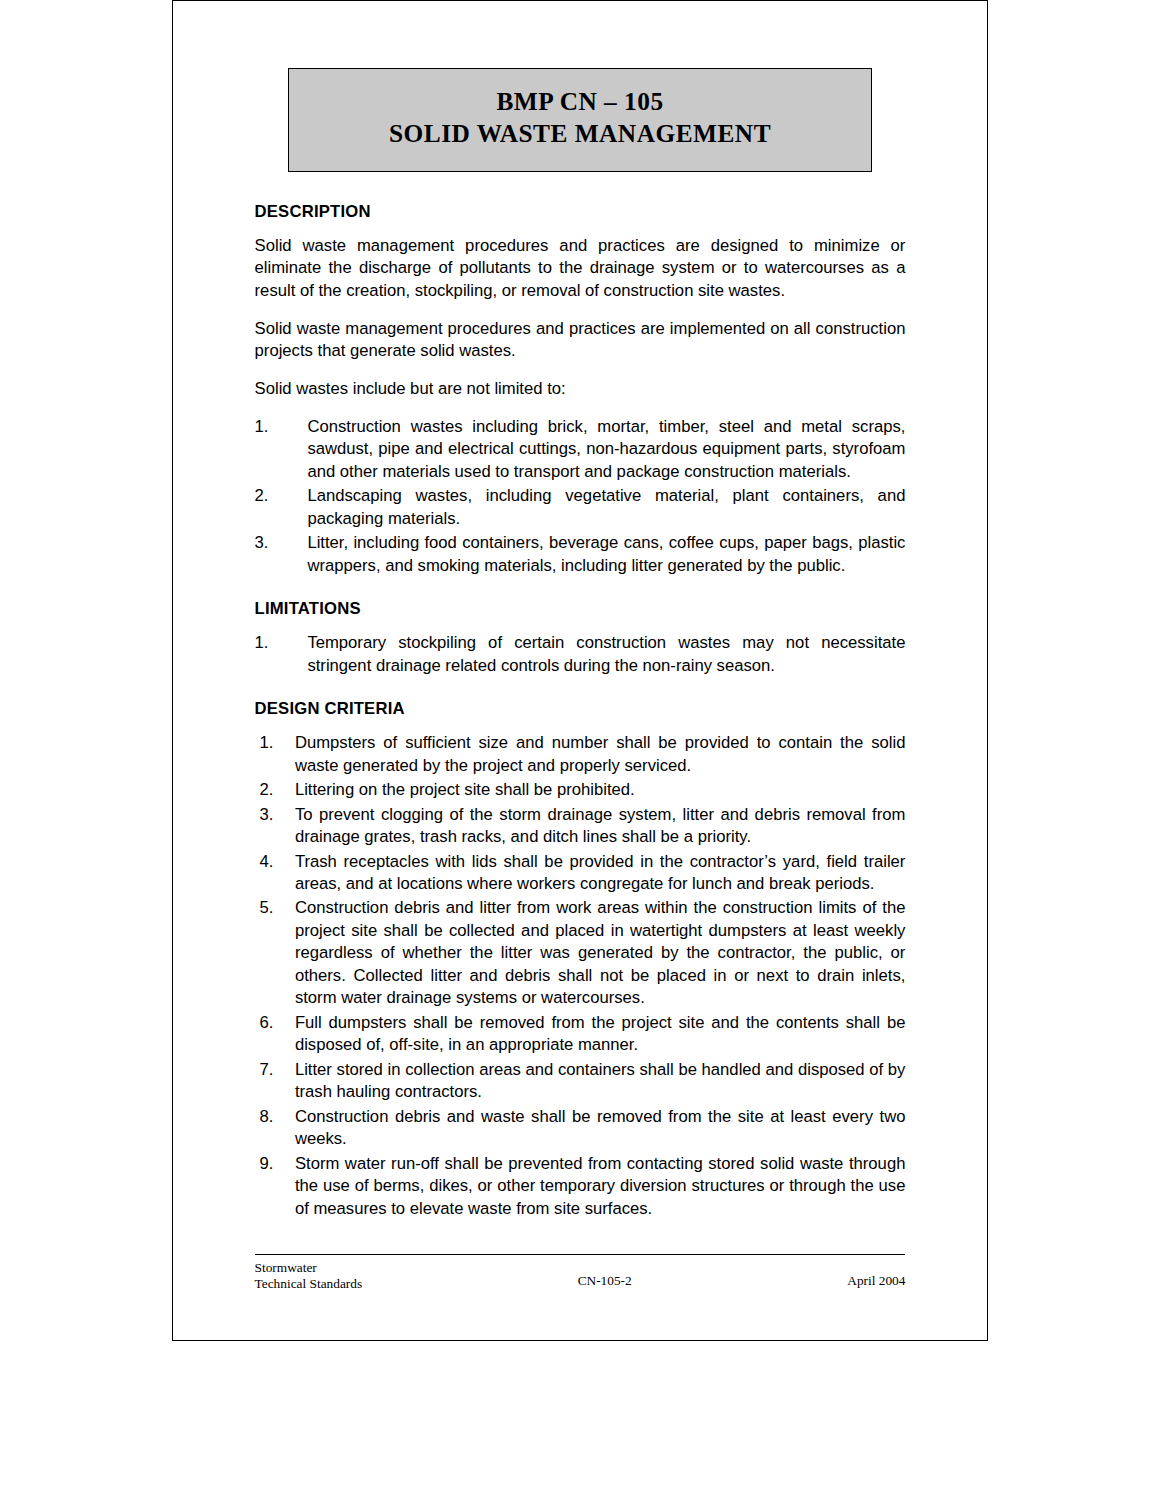BMP CN – 105
SOLID WASTE MANAGEMENT
DESCRIPTION
Solid waste management procedures and practices are designed to minimize or eliminate the discharge of pollutants to the drainage system or to watercourses as a result of the creation, stockpiling, or removal of construction site wastes.
Solid waste management procedures and practices are implemented on all construction projects that generate solid wastes.
Solid wastes include but are not limited to:
Construction wastes including brick, mortar, timber, steel and metal scraps, sawdust, pipe and electrical cuttings, non-hazardous equipment parts, styrofoam and other materials used to transport and package construction materials.
Landscaping wastes, including vegetative material, plant containers, and packaging materials.
Litter, including food containers, beverage cans, coffee cups, paper bags, plastic wrappers, and smoking materials, including litter generated by the public.
LIMITATIONS
Temporary stockpiling of certain construction wastes may not necessitate stringent drainage related controls during the non-rainy season.
DESIGN CRITERIA
Dumpsters of sufficient size and number shall be provided to contain the solid waste generated by the project and properly serviced.
Littering on the project site shall be prohibited.
To prevent clogging of the storm drainage system, litter and debris removal from drainage grates, trash racks, and ditch lines shall be a priority.
Trash receptacles with lids shall be provided in the contractor’s yard, field trailer areas, and at locations where workers congregate for lunch and break periods.
Construction debris and litter from work areas within the construction limits of the project site shall be collected and placed in watertight dumpsters at least weekly regardless of whether the litter was generated by the contractor, the public, or others. Collected litter and debris shall not be placed in or next to drain inlets, storm water drainage systems or watercourses.
Full dumpsters shall be removed from the project site and the contents shall be disposed of, off-site, in an appropriate manner.
Litter stored in collection areas and containers shall be handled and disposed of by trash hauling contractors.
Construction debris and waste shall be removed from the site at least every two weeks.
Storm water run-off shall be prevented from contacting stored solid waste through the use of berms, dikes, or other temporary diversion structures or through the use of measures to elevate waste from site surfaces.
Stormwater
Technical Standards
CN-105-2
April 2004